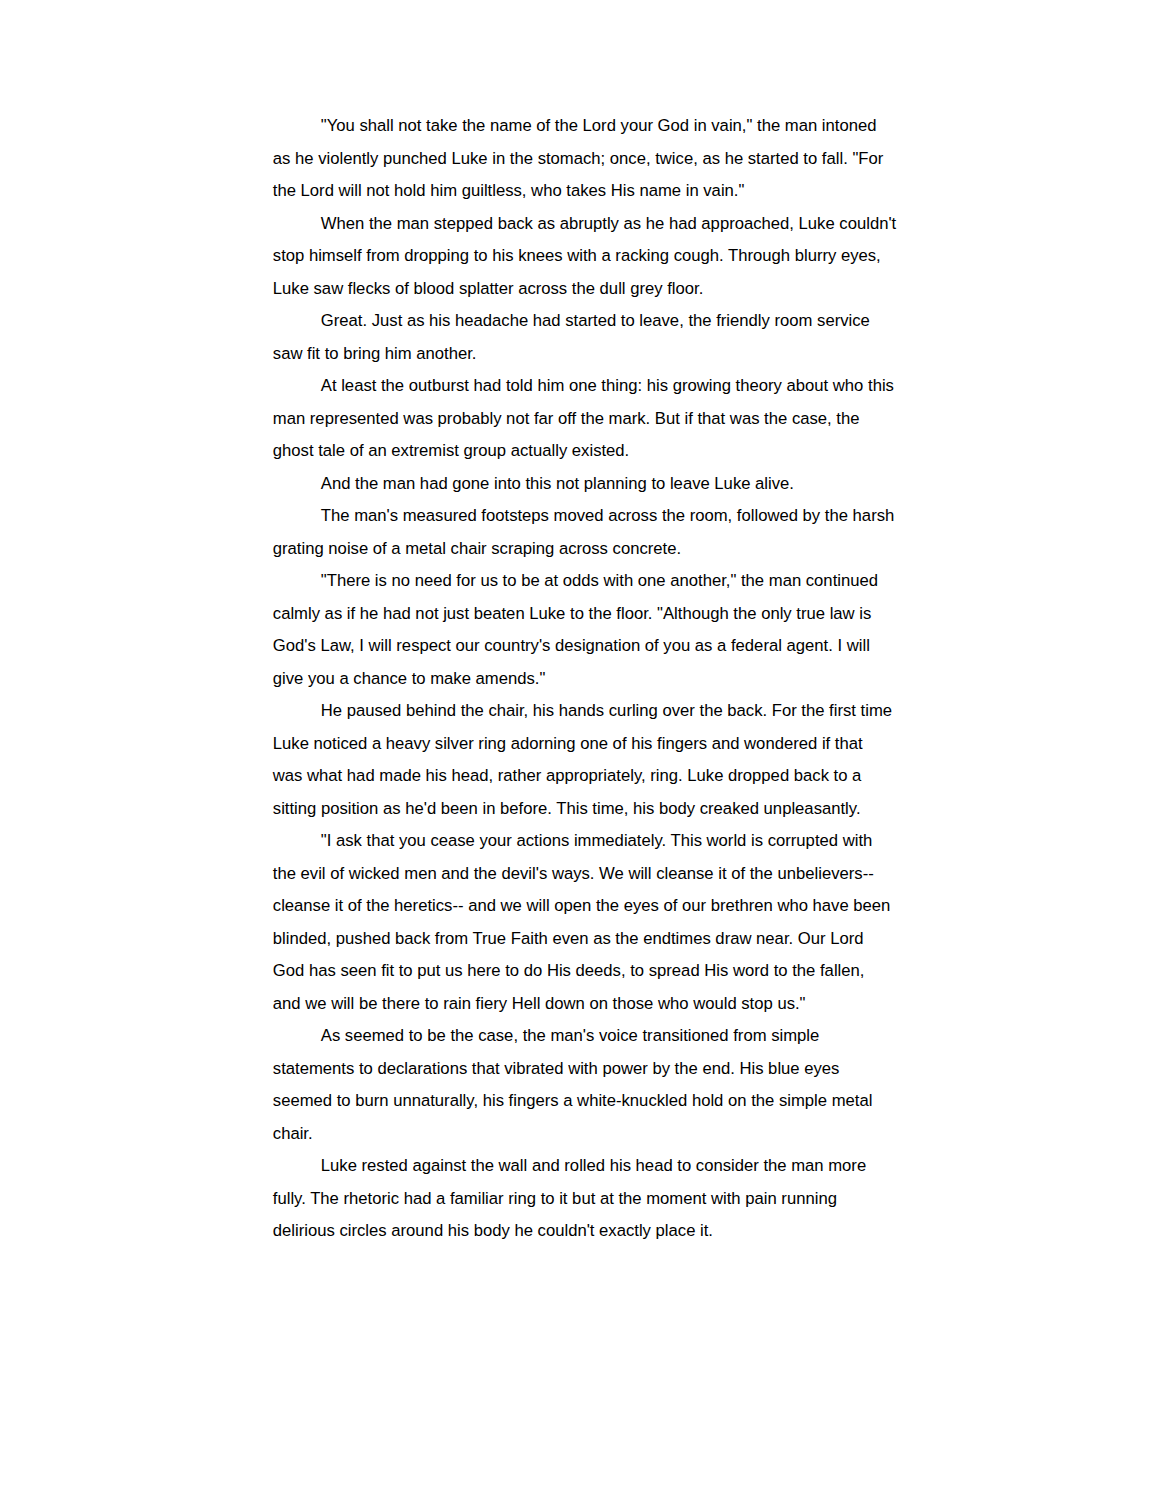"You shall not take the name of the Lord your God in vain," the man intoned as he violently punched Luke in the stomach; once, twice, as he started to fall. "For the Lord will not hold him guiltless, who takes His name in vain."
When the man stepped back as abruptly as he had approached, Luke couldn't stop himself from dropping to his knees with a racking cough. Through blurry eyes, Luke saw flecks of blood splatter across the dull grey floor.
Great. Just as his headache had started to leave, the friendly room service saw fit to bring him another.
At least the outburst had told him one thing: his growing theory about who this man represented was probably not far off the mark. But if that was the case, the ghost tale of an extremist group actually existed.
And the man had gone into this not planning to leave Luke alive.
The man's measured footsteps moved across the room, followed by the harsh grating noise of a metal chair scraping across concrete.
"There is no need for us to be at odds with one another," the man continued calmly as if he had not just beaten Luke to the floor. "Although the only true law is God's Law, I will respect our country's designation of you as a federal agent. I will give you a chance to make amends."
He paused behind the chair, his hands curling over the back. For the first time Luke noticed a heavy silver ring adorning one of his fingers and wondered if that was what had made his head, rather appropriately, ring. Luke dropped back to a sitting position as he'd been in before. This time, his body creaked unpleasantly.
"I ask that you cease your actions immediately. This world is corrupted with the evil of wicked men and the devil's ways. We will cleanse it of the unbelievers-- cleanse it of the heretics-- and we will open the eyes of our brethren who have been blinded, pushed back from True Faith even as the endtimes draw near. Our Lord God has seen fit to put us here to do His deeds, to spread His word to the fallen, and we will be there to rain fiery Hell down on those who would stop us."
As seemed to be the case, the man's voice transitioned from simple statements to declarations that vibrated with power by the end. His blue eyes seemed to burn unnaturally, his fingers a white-knuckled hold on the simple metal chair.
Luke rested against the wall and rolled his head to consider the man more fully. The rhetoric had a familiar ring to it but at the moment with pain running delirious circles around his body he couldn't exactly place it.